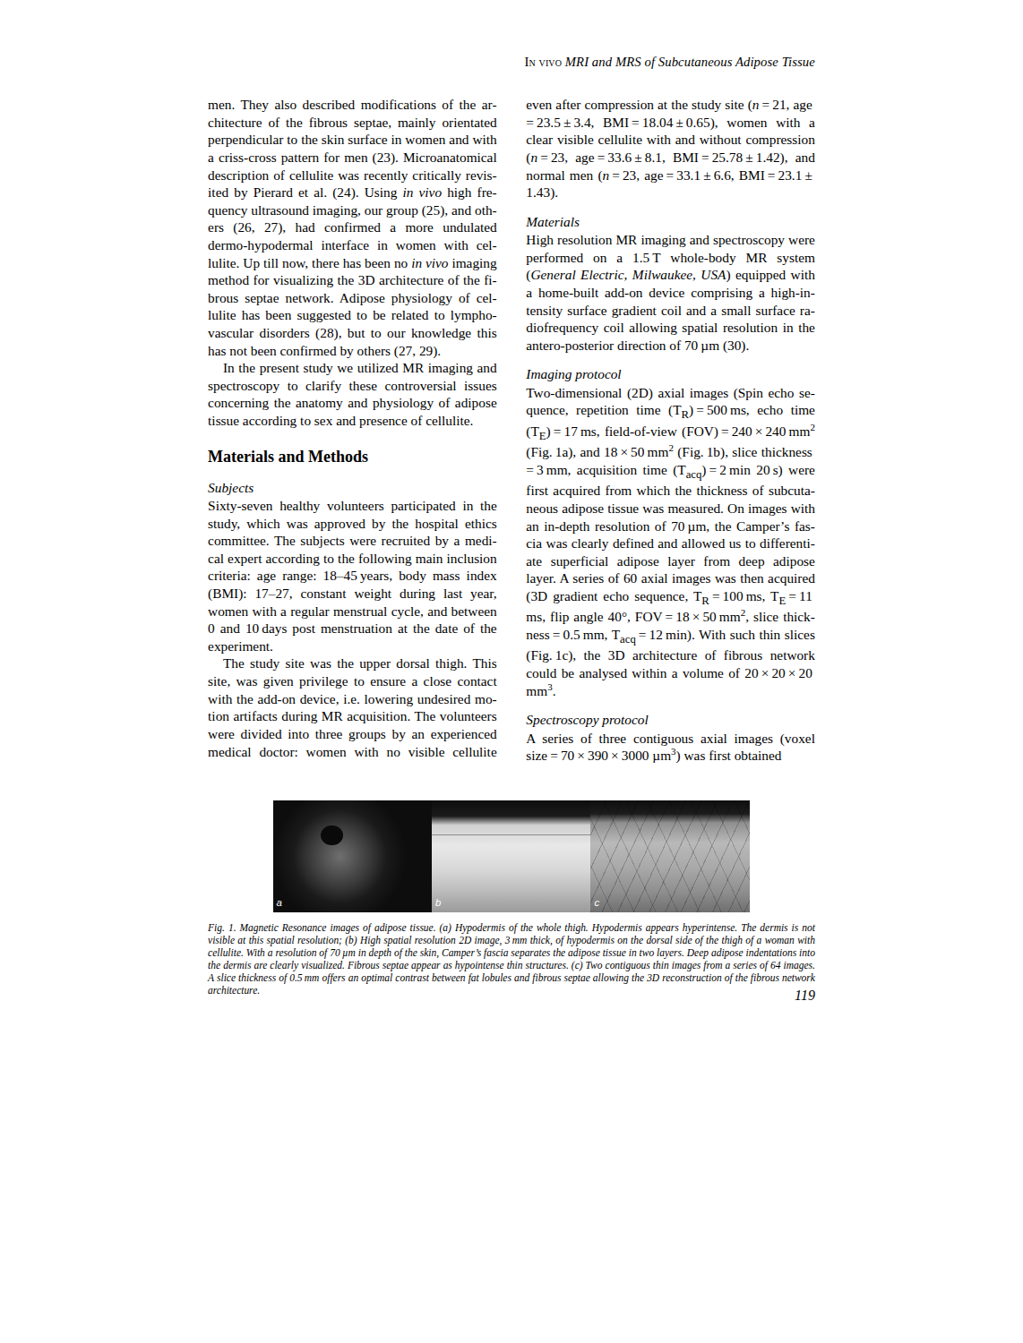In vivo MRI and MRS of Subcutaneous Adipose Tissue
men. They also described modifications of the architecture of the fibrous septae, mainly orientated perpendicular to the skin surface in women and with a criss-cross pattern for men (23). Microanatomical description of cellulite was recently critically revisited by Pierard et al. (24). Using in vivo high frequency ultrasound imaging, our group (25), and others (26, 27), had confirmed a more undulated dermo-hypodermal interface in women with cellulite. Up till now, there has been no in vivo imaging method for visualizing the 3D architecture of the fibrous septae network. Adipose physiology of cellulite has been suggested to be related to lymphovascular disorders (28), but to our knowledge this has not been confirmed by others (27, 29).
In the present study we utilized MR imaging and spectroscopy to clarify these controversial issues concerning the anatomy and physiology of adipose tissue according to sex and presence of cellulite.
Materials and Methods
Subjects
Sixty-seven healthy volunteers participated in the study, which was approved by the hospital ethics committee. The subjects were recruited by a medical expert according to the following main inclusion criteria: age range: 18–45 years, body mass index (BMI): 17–27, constant weight during last year, women with a regular menstrual cycle, and between 0 and 10 days post menstruation at the date of the experiment.
The study site was the upper dorsal thigh. This site, was given privilege to ensure a close contact with the add-on device, i.e. lowering undesired motion artifacts during MR acquisition. The volunteers were divided into three groups by an experienced medical doctor: women with no visible cellulite even after compression at the study site (n = 21, age = 23.5 ± 3.4, BMI = 18.04 ± 0.65), women with a clear visible cellulite with and without compression (n = 23, age = 33.6 ± 8.1, BMI = 25.78 ± 1.42), and normal men (n = 23, age = 33.1 ± 6.6, BMI = 23.1 ± 1.43).
Materials
High resolution MR imaging and spectroscopy were performed on a 1.5 T whole-body MR system (General Electric, Milwaukee, USA) equipped with a home-built add-on device comprising a high-intensity surface gradient coil and a small surface radiofrequency coil allowing spatial resolution in the antero-posterior direction of 70 µm (30).
Imaging protocol
Two-dimensional (2D) axial images (Spin echo sequence, repetition time (TR) = 500 ms, echo time (TE) = 17 ms, field-of-view (FOV) = 240 × 240 mm2 (Fig. 1a), and 18 × 50 mm2 (Fig. 1b), slice thickness = 3 mm, acquisition time (Tacq) = 2 min 20 s) were first acquired from which the thickness of subcutaneous adipose tissue was measured. On images with an in-depth resolution of 70 µm, the Camper’s fascia was clearly defined and allowed us to differentiate superficial adipose layer from deep adipose layer. A series of 60 axial images was then acquired (3D gradient echo sequence, TR = 100 ms, TE = 11 ms, flip angle 40°, FOV = 18 × 50 mm2, slice thickness = 0.5 mm, Tacq = 12 min). With such thin slices (Fig. 1c), the 3D architecture of fibrous network could be analysed within a volume of 20 × 20 × 20 mm3.
Spectroscopy protocol
A series of three contiguous axial images (voxel size = 70 × 390 × 3000 µm3) was first obtained
a b c
Fig. 1. Magnetic Resonance images of adipose tissue. (a) Hypodermis of the whole thigh. Hypodermis appears hyperintense. The dermis is not visible at this spatial resolution; (b) High spatial resolution 2D image, 3 mm thick, of hypodermis on the dorsal side of the thigh of a woman with cellulite. With a resolution of 70 µm in depth of the skin, Camper’s fascia separates the adipose tissue in two layers. Deep adipose indentations into the dermis are clearly visualized. Fibrous septae appear as hypointense thin structures. (c) Two contiguous thin images from a series of 64 images. A slice thickness of 0.5 mm offers an optimal contrast between fat lobules and fibrous septae allowing the 3D reconstruction of the fibrous network architecture.
119